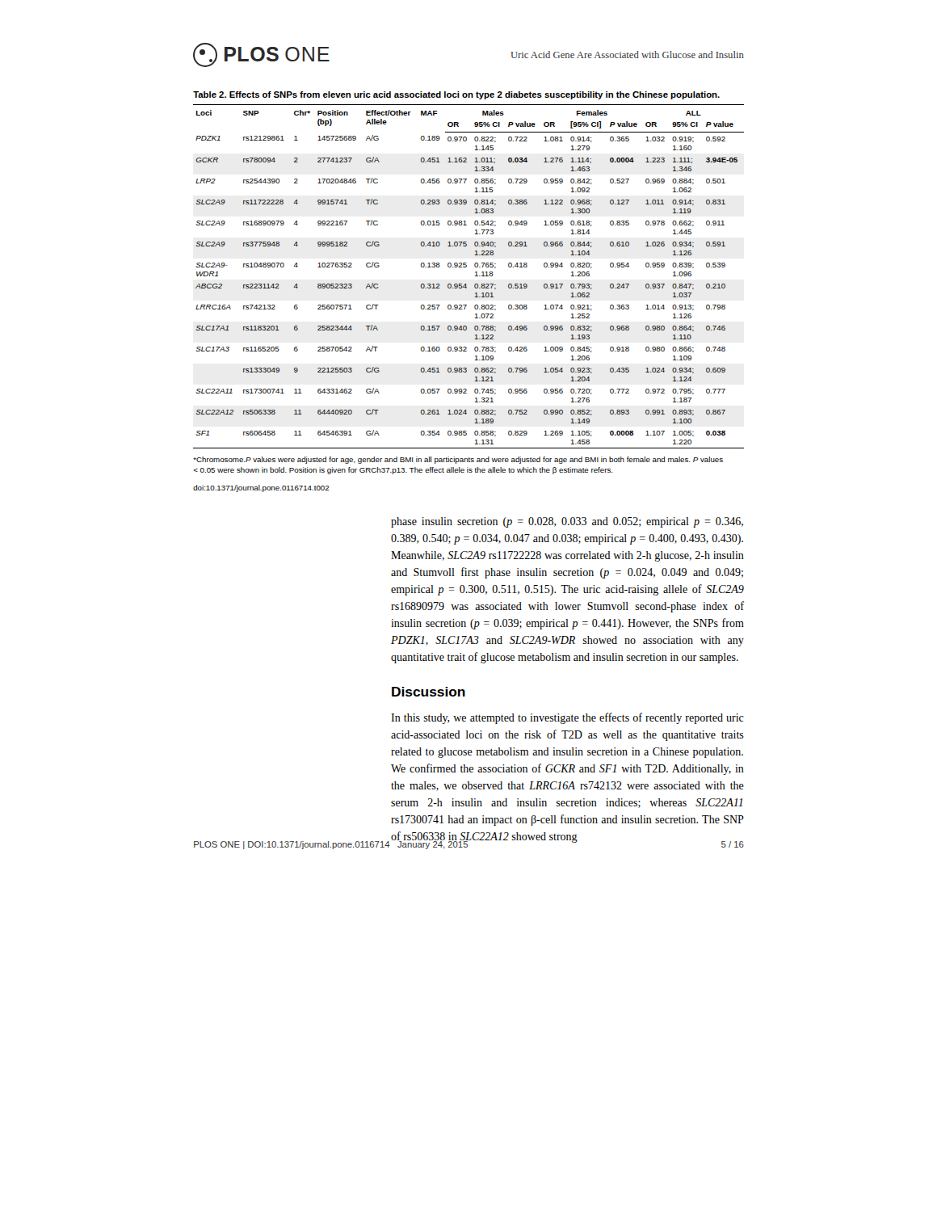PLOS ONE
Uric Acid Gene Are Associated with Glucose and Insulin
Table 2. Effects of SNPs from eleven uric acid associated loci on type 2 diabetes susceptibility in the Chinese population.
| Loci | SNP | Chr* | Position (bp) | Effect/Other Allele | MAF | Males | Females | ALL |
| --- | --- | --- | --- | --- | --- | --- | --- | --- |
| OR | 95% CI | P value | OR | [95% CI] | P value | OR | 95% CI | P value |
| PDZK1 | rs12129861 | 1 | 145725689 | A/G | 0.189 | 0.970 | 0.822; 1.145 | 0.722 | 1.081 | 0.914; 1.279 | 0.365 | 1.032 | 0.919; 1.160 | 0.592 |
| GCKR | rs780094 | 2 | 27741237 | G/A | 0.451 | 1.162 | 1.011; 1.334 | 0.034 | 1.276 | 1.114; 1.463 | 0.0004 | 1.223 | 1.111; 1.346 | 3.94E-05 |
| LRP2 | rs2544390 | 2 | 170204846 | T/C | 0.456 | 0.977 | 0.856; 1.115 | 0.729 | 0.959 | 0.842; 1.092 | 0.527 | 0.969 | 0.884; 1.062 | 0.501 |
| SLC2A9 | rs11722228 | 4 | 9915741 | T/C | 0.293 | 0.939 | 0.814; 1.083 | 0.386 | 1.122 | 0.968; 1.300 | 0.127 | 1.011 | 0.914; 1.119 | 0.831 |
| SLC2A9 | rs16890979 | 4 | 9922167 | T/C | 0.015 | 0.981 | 0.542; 1.773 | 0.949 | 1.059 | 0.618; 1.814 | 0.835 | 0.978 | 0.662; 1.445 | 0.911 |
| SLC2A9 | rs3775948 | 4 | 9995182 | C/G | 0.410 | 1.075 | 0.940; 1.228 | 0.291 | 0.966 | 0.844; 1.104 | 0.610 | 1.026 | 0.934; 1.126 | 0.591 |
| SLC2A9- WDR1 | rs10489070 | 4 | 10276352 | C/G | 0.138 | 0.925 | 0.765; 1.118 | 0.418 | 0.994 | 0.820; 1.206 | 0.954 | 0.959 | 0.839; 1.096 | 0.539 |
| ABCG2 | rs2231142 | 4 | 89052323 | A/C | 0.312 | 0.954 | 0.827; 1.101 | 0.519 | 0.917 | 0.793; 1.062 | 0.247 | 0.937 | 0.847; 1.037 | 0.210 |
| LRRC16A | rs742132 | 6 | 25607571 | C/T | 0.257 | 0.927 | 0.802; 1.072 | 0.308 | 1.074 | 0.921; 1.252 | 0.363 | 1.014 | 0.913; 1.126 | 0.798 |
| SLC17A1 | rs1183201 | 6 | 25823444 | T/A | 0.157 | 0.940 | 0.788; 1.122 | 0.496 | 0.996 | 0.832; 1.193 | 0.968 | 0.980 | 0.864; 1.110 | 0.746 |
| SLC17A3 | rs1165205 | 6 | 25870542 | A/T | 0.160 | 0.932 | 0.783; 1.109 | 0.426 | 1.009 | 0.845; 1.206 | 0.918 | 0.980 | 0.866; 1.109 | 0.748 |
| | rs1333049 | 9 | 22125503 | C/G | 0.451 | 0.983 | 0.862; 1.121 | 0.796 | 1.054 | 0.923; 1.204 | 0.435 | 1.024 | 0.934; 1.124 | 0.609 |
| SLC22A11 | rs17300741 | 11 | 64331462 | G/A | 0.057 | 0.992 | 0.745; 1.321 | 0.956 | 0.956 | 0.720; 1.276 | 0.772 | 0.972 | 0.795; 1.187 | 0.777 |
| SLC22A12 | rs506338 | 11 | 64440920 | C/T | 0.261 | 1.024 | 0.882; 1.189 | 0.752 | 0.990 | 0.852; 1.149 | 0.893 | 0.991 | 0.893; 1.100 | 0.867 |
| SF1 | rs606458 | 11 | 64546391 | G/A | 0.354 | 0.985 | 0.858; 1.131 | 0.829 | 1.269 | 1.105; 1.458 | 0.0008 | 1.107 | 1.005; 1.220 | 0.038 |
*Chromosome.P values were adjusted for age, gender and BMI in all participants and were adjusted for age and BMI in both female and males. P values
< 0.05 were shown in bold. Position is given for GRCh37.p13. The effect allele is the allele to which the β estimate refers.
doi:10.1371/journal.pone.0116714.t002
phase insulin secretion (p = 0.028, 0.033 and 0.052; empirical p = 0.346, 0.389, 0.540; p = 0.034, 0.047 and 0.038; empirical p = 0.400, 0.493, 0.430). Meanwhile, SLC2A9 rs11722228 was correlated with 2-h glucose, 2-h insulin and Stumvoll first phase insulin secretion (p = 0.024, 0.049 and 0.049; empirical p = 0.300, 0.511, 0.515). The uric acid-raising allele of SLC2A9 rs16890979 was associated with lower Stumvoll second-phase index of insulin secretion (p = 0.039; empirical p = 0.441). However, the SNPs from PDZK1, SLC17A3 and SLC2A9-WDR showed no association with any quantitative trait of glucose metabolism and insulin secretion in our samples.
Discussion
In this study, we attempted to investigate the effects of recently reported uric acid-associated loci on the risk of T2D as well as the quantitative traits related to glucose metabolism and insulin secretion in a Chinese population. We confirmed the association of GCKR and SF1 with T2D. Additionally, in the males, we observed that LRRC16A rs742132 were associated with the serum 2-h insulin and insulin secretion indices; whereas SLC22A11 rs17300741 had an impact on β-cell function and insulin secretion. The SNP of rs506338 in SLC22A12 showed strong
PLOS ONE | DOI:10.1371/journal.pone.0116714 January 24, 2015
5 / 16